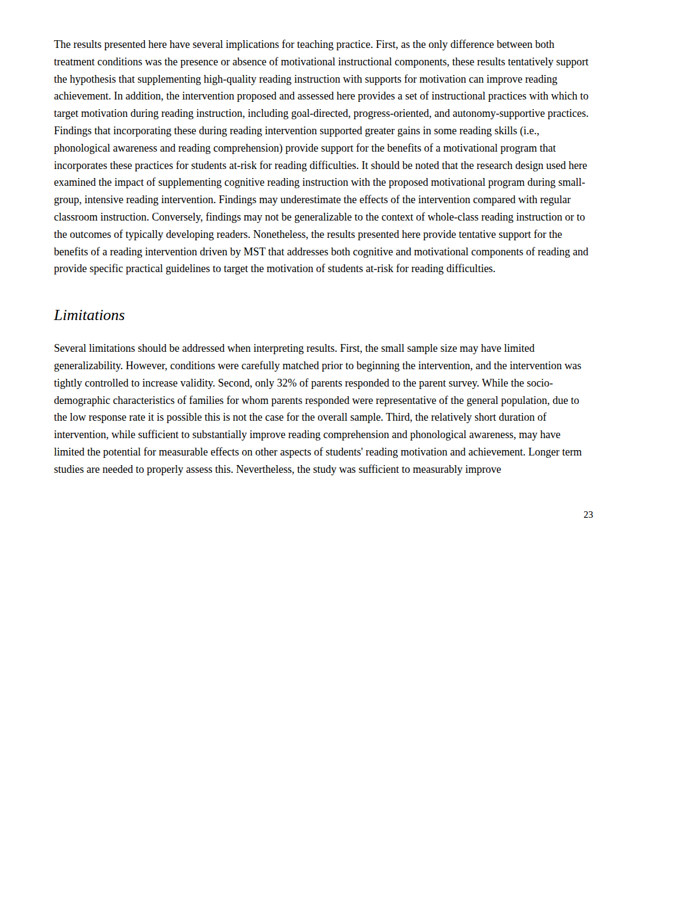The results presented here have several implications for teaching practice. First, as the only difference between both treatment conditions was the presence or absence of motivational instructional components, these results tentatively support the hypothesis that supplementing high-quality reading instruction with supports for motivation can improve reading achievement. In addition, the intervention proposed and assessed here provides a set of instructional practices with which to target motivation during reading instruction, including goal-directed, progress-oriented, and autonomy-supportive practices. Findings that incorporating these during reading intervention supported greater gains in some reading skills (i.e., phonological awareness and reading comprehension) provide support for the benefits of a motivational program that incorporates these practices for students at-risk for reading difficulties. It should be noted that the research design used here examined the impact of supplementing cognitive reading instruction with the proposed motivational program during small-group, intensive reading intervention. Findings may underestimate the effects of the intervention compared with regular classroom instruction. Conversely, findings may not be generalizable to the context of whole-class reading instruction or to the outcomes of typically developing readers. Nonetheless, the results presented here provide tentative support for the benefits of a reading intervention driven by MST that addresses both cognitive and motivational components of reading and provide specific practical guidelines to target the motivation of students at-risk for reading difficulties.
Limitations
Several limitations should be addressed when interpreting results. First, the small sample size may have limited generalizability. However, conditions were carefully matched prior to beginning the intervention, and the intervention was tightly controlled to increase validity. Second, only 32% of parents responded to the parent survey. While the socio-demographic characteristics of families for whom parents responded were representative of the general population, due to the low response rate it is possible this is not the case for the overall sample. Third, the relatively short duration of intervention, while sufficient to substantially improve reading comprehension and phonological awareness, may have limited the potential for measurable effects on other aspects of students' reading motivation and achievement. Longer term studies are needed to properly assess this. Nevertheless, the study was sufficient to measurably improve
23